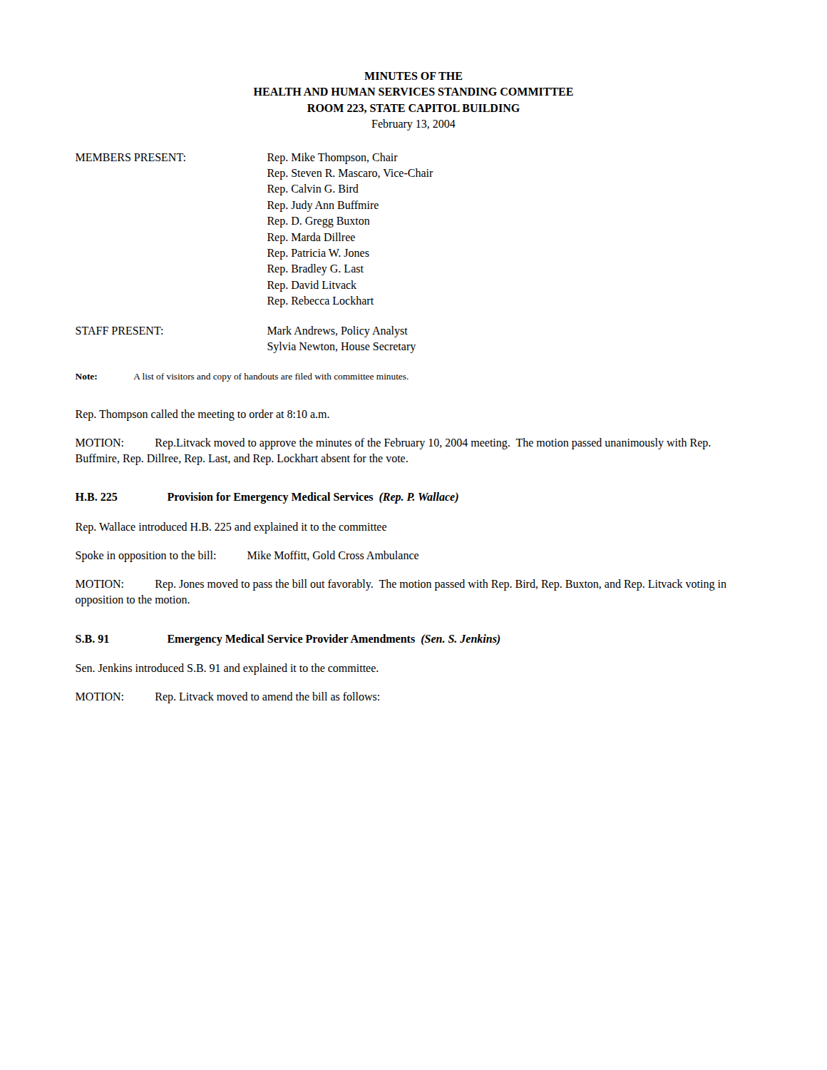MINUTES OF THE
HEALTH AND HUMAN SERVICES STANDING COMMITTEE
ROOM 223, STATE CAPITOL BUILDING
February 13, 2004
| MEMBERS PRESENT: | Rep. Mike Thompson, Chair Rep. Steven R. Mascaro, Vice-Chair Rep. Calvin G. Bird Rep. Judy Ann Buffmire Rep. D. Gregg Buxton Rep. Marda Dillree Rep. Patricia W. Jones Rep. Bradley G. Last Rep. David Litvack Rep. Rebecca Lockhart |
| STAFF PRESENT: | Mark Andrews, Policy Analyst Sylvia Newton, House Secretary |
Note: A list of visitors and copy of handouts are filed with committee minutes.
Rep. Thompson called the meeting to order at 8:10 a.m.
MOTION: Rep.Litvack moved to approve the minutes of the February 10, 2004 meeting. The motion passed unanimously with Rep. Buffmire, Rep. Dillree, Rep. Last, and Rep. Lockhart absent for the vote.
H.B. 225 Provision for Emergency Medical Services (Rep. P. Wallace)
Rep. Wallace introduced H.B. 225 and explained it to the committee
Spoke in opposition to the bill: Mike Moffitt, Gold Cross Ambulance
MOTION: Rep. Jones moved to pass the bill out favorably. The motion passed with Rep. Bird, Rep. Buxton, and Rep. Litvack voting in opposition to the motion.
S.B. 91 Emergency Medical Service Provider Amendments (Sen. S. Jenkins)
Sen. Jenkins introduced S.B. 91 and explained it to the committee.
MOTION: Rep. Litvack moved to amend the bill as follows: